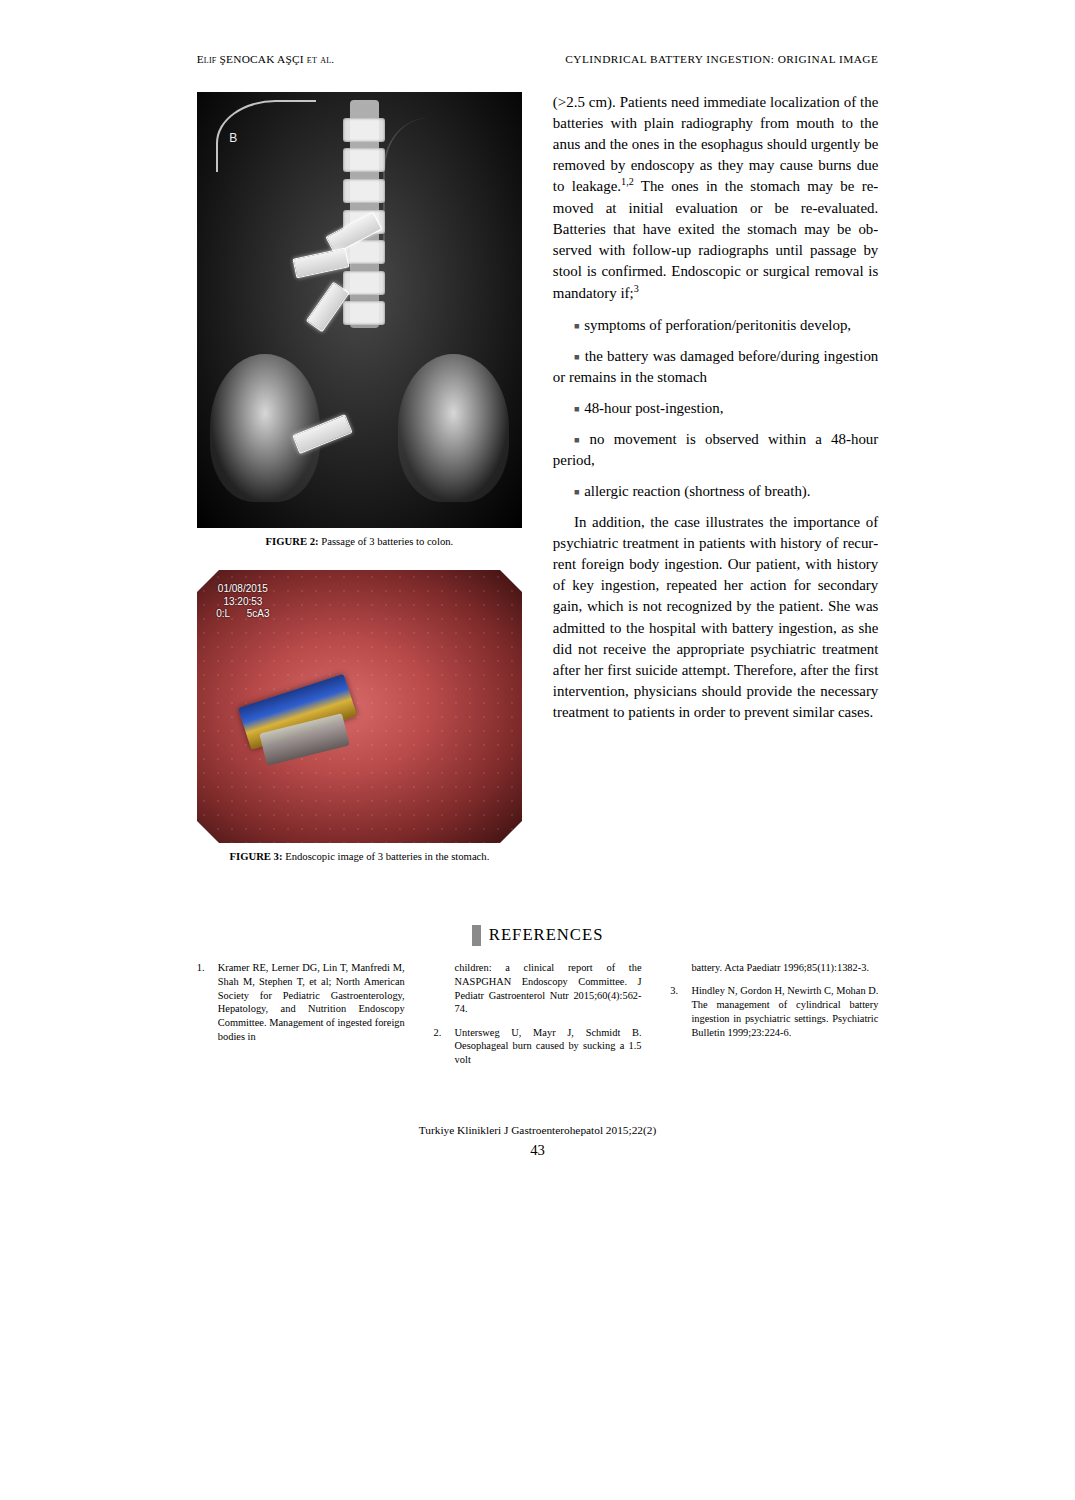Elif ŞENOCAK AŞÇI et al.
Cylindrical Battery Ingestion: Original Image
B
FIGURE 2: Passage of 3 batteries to colon.
01/08/2015
13:20:53
0:L 5cA3
FIGURE 3: Endoscopic image of 3 batteries in the stomach.
(>2.5 cm). Patients need immediate localization of the batteries with plain radiography from mouth to the anus and the ones in the esophagus should urgently be removed by endoscopy as they may cause burns due to leakage.1,2 The ones in the stomach may be removed at initial evaluation or be re-evaluated. Batteries that have exited the stomach may be observed with follow-up radiographs until passage by stool is confirmed. Endoscopic or surgical removal is mandatory if;3
symptoms of perforation/peritonitis develop,
the battery was damaged before/during ingestion or remains in the stomach
48-hour post-ingestion,
no movement is observed within a 48-hour period,
allergic reaction (shortness of breath).
In addition, the case illustrates the importance of psychiatric treatment in patients with history of recurrent foreign body ingestion. Our patient, with history of key ingestion, repeated her action for secondary gain, which is not recognized by the patient. She was admitted to the hospital with battery ingestion, as she did not receive the appropriate psychiatric treatment after her first suicide attempt. Therefore, after the first intervention, physicians should provide the necessary treatment to patients in order to prevent similar cases.
References
1.
Kramer RE, Lerner DG, Lin T, Manfredi M, Shah M, Stephen T, et al; North American Society for Pediatric Gastroenterology, Hepatology, and Nutrition Endoscopy Committee. Management of ingested foreign bodies in
children: a clinical report of the NASPGHAN Endoscopy Committee. J Pediatr Gastroenterol Nutr 2015;60(4):562-74.
2.
Untersweg U, Mayr J, Schmidt B. Oesophageal burn caused by sucking a 1.5 volt
battery. Acta Paediatr 1996;85(11):1382-3.
3.
Hindley N, Gordon H, Newirth C, Mohan D. The management of cylindrical battery ingestion in psychiatric settings. Psychiatric Bulletin 1999;23:224-6.
Turkiye Klinikleri J Gastroenterohepatol 2015;22(2)
43